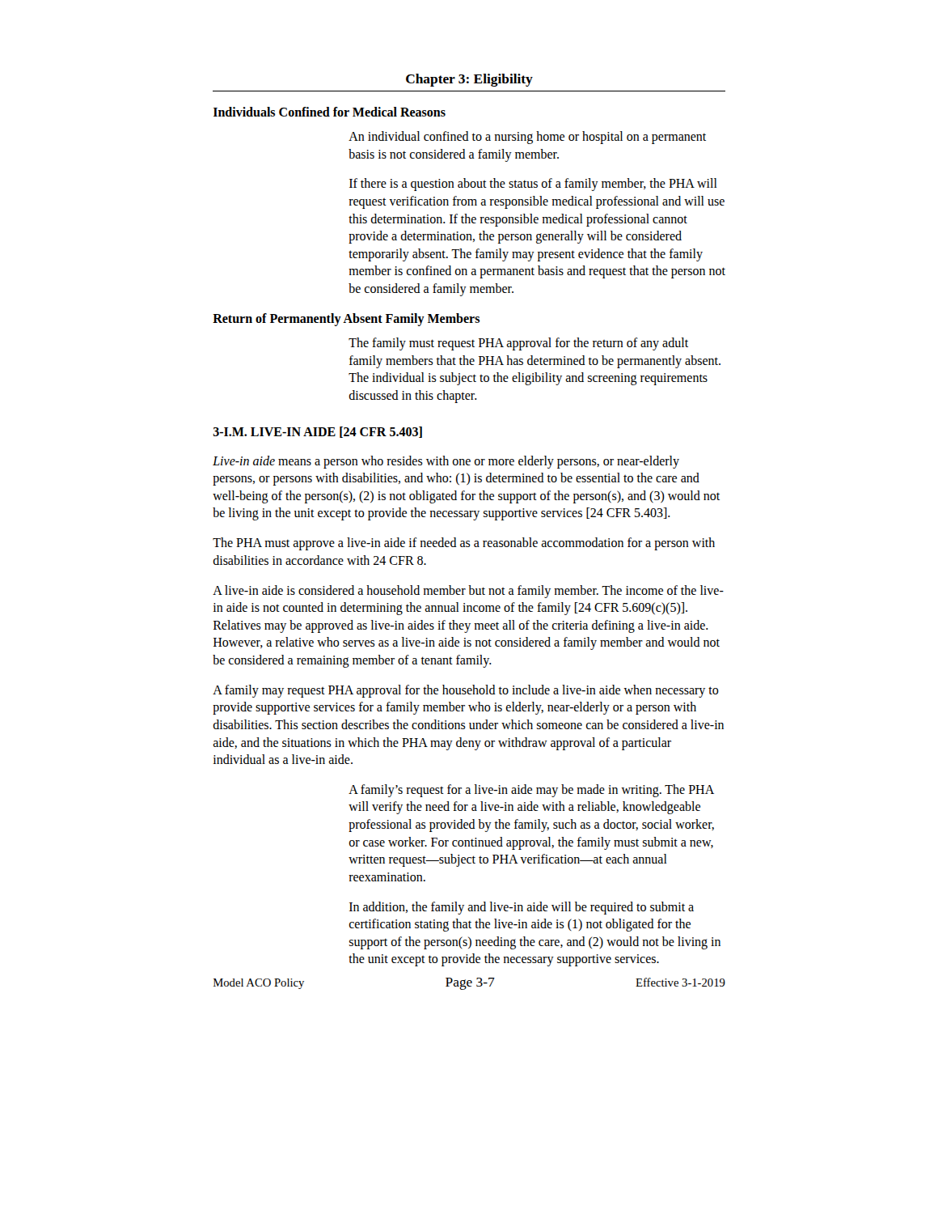Chapter 3: Eligibility
Individuals Confined for Medical Reasons
An individual confined to a nursing home or hospital on a permanent basis is not considered a family member.
If there is a question about the status of a family member, the PHA will request verification from a responsible medical professional and will use this determination. If the responsible medical professional cannot provide a determination, the person generally will be considered temporarily absent. The family may present evidence that the family member is confined on a permanent basis and request that the person not be considered a family member.
Return of Permanently Absent Family Members
The family must request PHA approval for the return of any adult family members that the PHA has determined to be permanently absent. The individual is subject to the eligibility and screening requirements discussed in this chapter.
3-I.M. LIVE-IN AIDE [24 CFR 5.403]
Live-in aide means a person who resides with one or more elderly persons, or near-elderly persons, or persons with disabilities, and who: (1) is determined to be essential to the care and well-being of the person(s), (2) is not obligated for the support of the person(s), and (3) would not be living in the unit except to provide the necessary supportive services [24 CFR 5.403].
The PHA must approve a live-in aide if needed as a reasonable accommodation for a person with disabilities in accordance with 24 CFR 8.
A live-in aide is considered a household member but not a family member. The income of the live-in aide is not counted in determining the annual income of the family [24 CFR 5.609(c)(5)]. Relatives may be approved as live-in aides if they meet all of the criteria defining a live-in aide. However, a relative who serves as a live-in aide is not considered a family member and would not be considered a remaining member of a tenant family.
A family may request PHA approval for the household to include a live-in aide when necessary to provide supportive services for a family member who is elderly, near-elderly or a person with disabilities. This section describes the conditions under which someone can be considered a live-in aide, and the situations in which the PHA may deny or withdraw approval of a particular individual as a live-in aide.
A family’s request for a live-in aide may be made in writing. The PHA will verify the need for a live-in aide with a reliable, knowledgeable professional as provided by the family, such as a doctor, social worker, or case worker. For continued approval, the family must submit a new, written request—subject to PHA verification—at each annual reexamination.
In addition, the family and live-in aide will be required to submit a certification stating that the live-in aide is (1) not obligated for the support of the person(s) needing the care, and (2) would not be living in the unit except to provide the necessary supportive services.
Model ACO Policy Page 3-7 Effective 3-1-2019